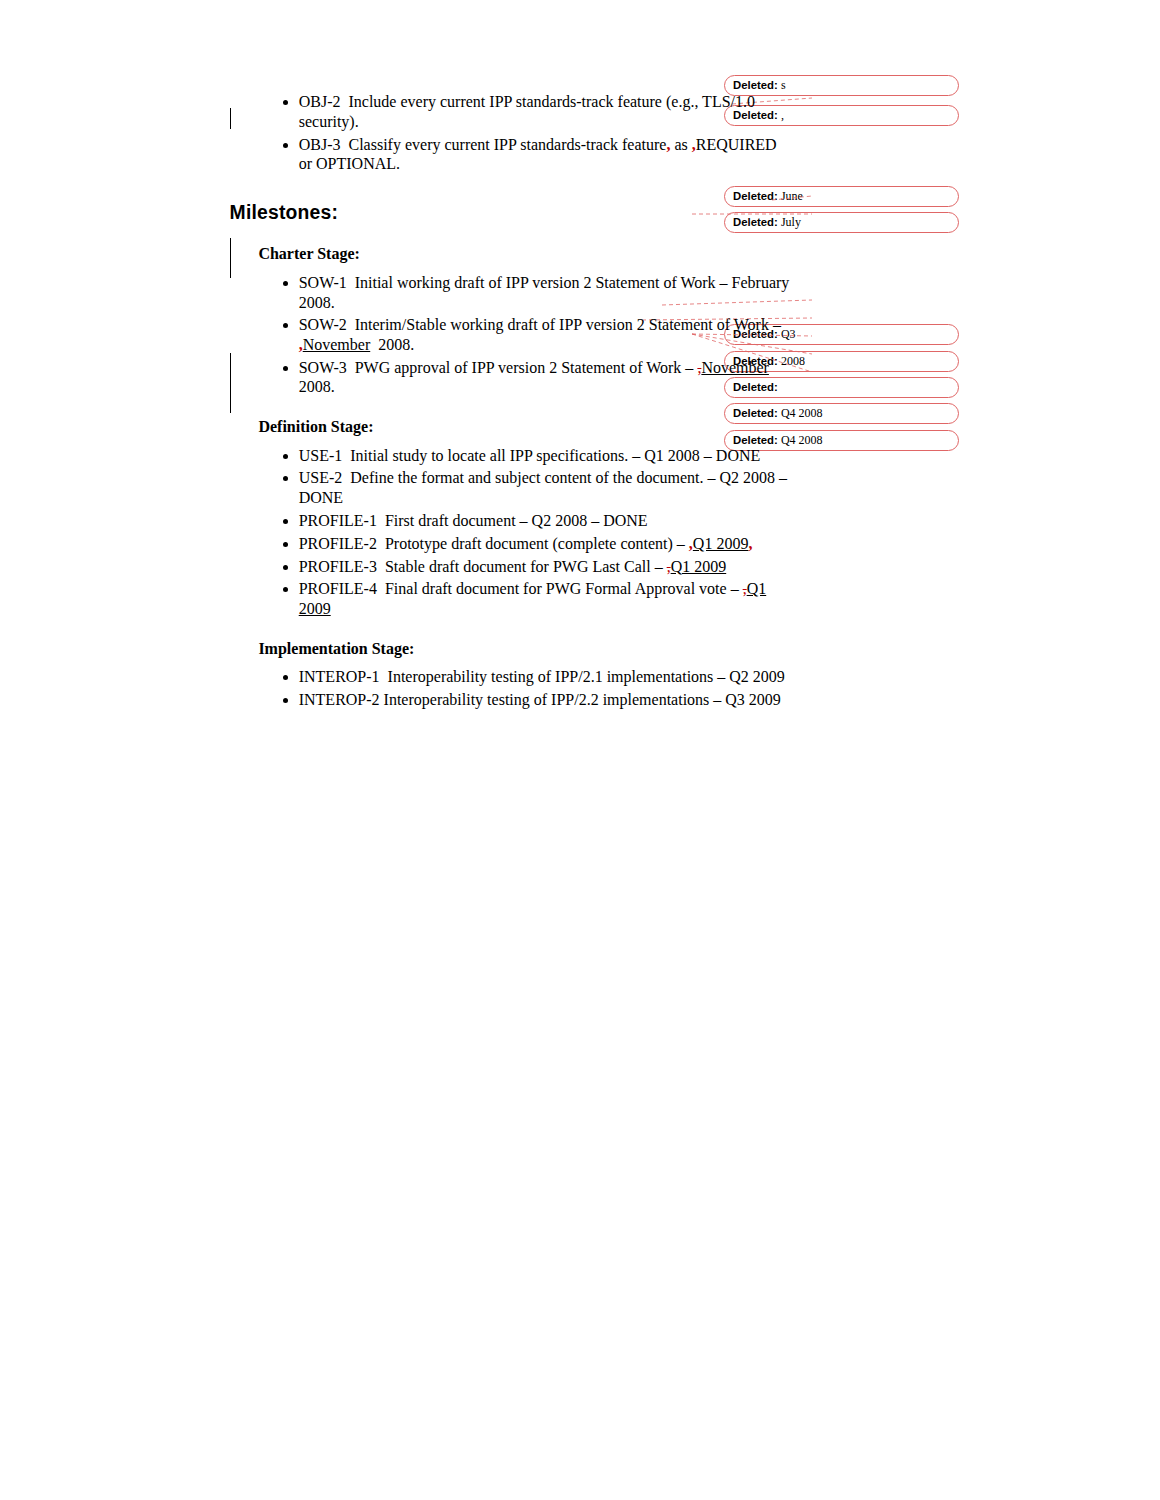Deleted: s
Deleted: ,
Deleted: June
Deleted: July
Deleted: Q3
Deleted: 2008
Deleted:
Deleted: Q4 2008
Deleted: Q4 2008
OBJ-2 Include every current IPP standards-track feature (e.g., TLS/1.0 security).
OBJ-3 Classify every current IPP standards-track feature, as , REQUIRED or OPTIONAL.
Milestones:
Charter Stage:
SOW-1 Initial working draft of IPP version 2 Statement of Work – February 2008.
SOW-2 Interim/Stable working draft of IPP version 2 Statement of Work – , November 2008.
SOW-3 PWG approval of IPP version 2 Statement of Work – , November 2008.
Definition Stage:
USE-1 Initial study to locate all IPP specifications. – Q1 2008 – DONE
USE-2 Define the format and subject content of the document. – Q2 2008 – DONE
PROFILE-1 First draft document – Q2 2008 – DONE
PROFILE-2 Prototype draft document (complete content) – , Q1 2009,
PROFILE-3 Stable draft document for PWG Last Call – , Q1 2009
PROFILE-4 Final draft document for PWG Formal Approval vote – , Q1 2009
Implementation Stage:
INTEROP-1 Interoperability testing of IPP/2.1 implementations – Q2 2009
INTEROP-2 Interoperability testing of IPP/2.2 implementations – Q3 2009